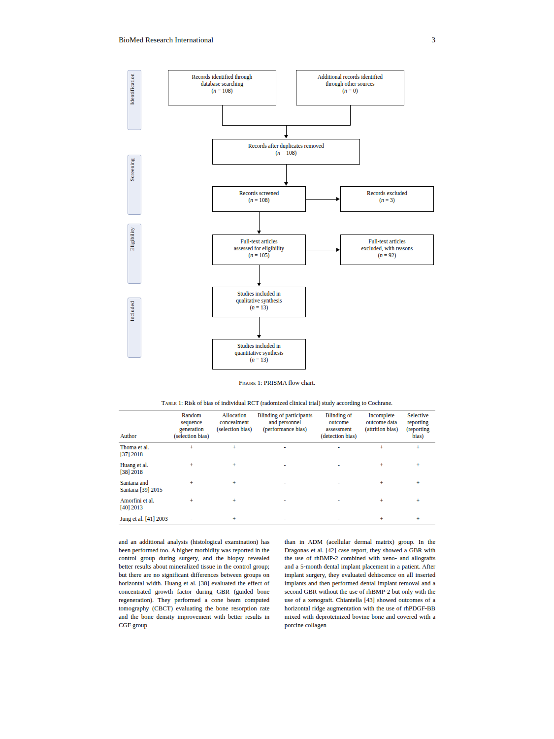BioMed Research International
3
Identification
Screening
Eligibility
Included
Records identified through
database searching
(n = 108)
Additional records identified
through other sources
(n = 0)
Records after duplicates removed
(n = 108)
Records screened
(n = 108)
Records excluded
(n = 3)
Full-text articles
assessed for eligibility
(n = 105)
Full-text articles
excluded, with reasons
(n = 92)
Studies included in
qualitative synthesis
(n = 13)
Studies included in
quantitative synthesis
(n = 13)
Figure 1: PRISMA flow chart.
Table 1: Risk of bias of individual RCT (radomized clinical trial) study according to Cochrane.
| Author | Random sequence generation (selection bias) | Allocation concealment (selection bias) | Blinding of participants and personnel (performance bias) | Blinding of outcome assessment (detection bias) | Incomplete outcome data (attrition bias) | Selective reporting (reporting bias) |
| --- | --- | --- | --- | --- | --- | --- |
| Thoma et al. [37] 2018 | + | + | - | - | + | + |
| Huang et al. [38] 2018 | + | + | - | - | + | + |
| Santana and Santana [39] 2015 | + | + | - | - | + | + |
| Amorfini et al. [40] 2013 | + | + | - | - | + | + |
| Jung et al. [41] 2003 | - | + | - | - | + | + |
and an additional analysis (histological examination) has been performed too. A higher morbidity was reported in the control group during surgery, and the biopsy revealed better results about mineralized tissue in the control group; but there are no significant differences between groups on horizontal width. Huang et al. [38] evaluated the effect of concentrated growth factor during GBR (guided bone regeneration). They performed a cone beam computed tomography (CBCT) evaluating the bone resorption rate and the bone density improvement with better results in CGF group
than in ADM (acellular dermal matrix) group. In the Dragonas et al. [42] case report, they showed a GBR with the use of rhBMP-2 combined with xeno- and allografts and a 5-month dental implant placement in a patient. After implant surgery, they evaluated dehiscence on all inserted implants and then performed dental implant removal and a second GBR without the use of rhBMP-2 but only with the use of a xenograft. Chiantella [43] showed outcomes of a horizontal ridge augmentation with the use of rhPDGF-BB mixed with deproteinized bovine bone and covered with a porcine collagen